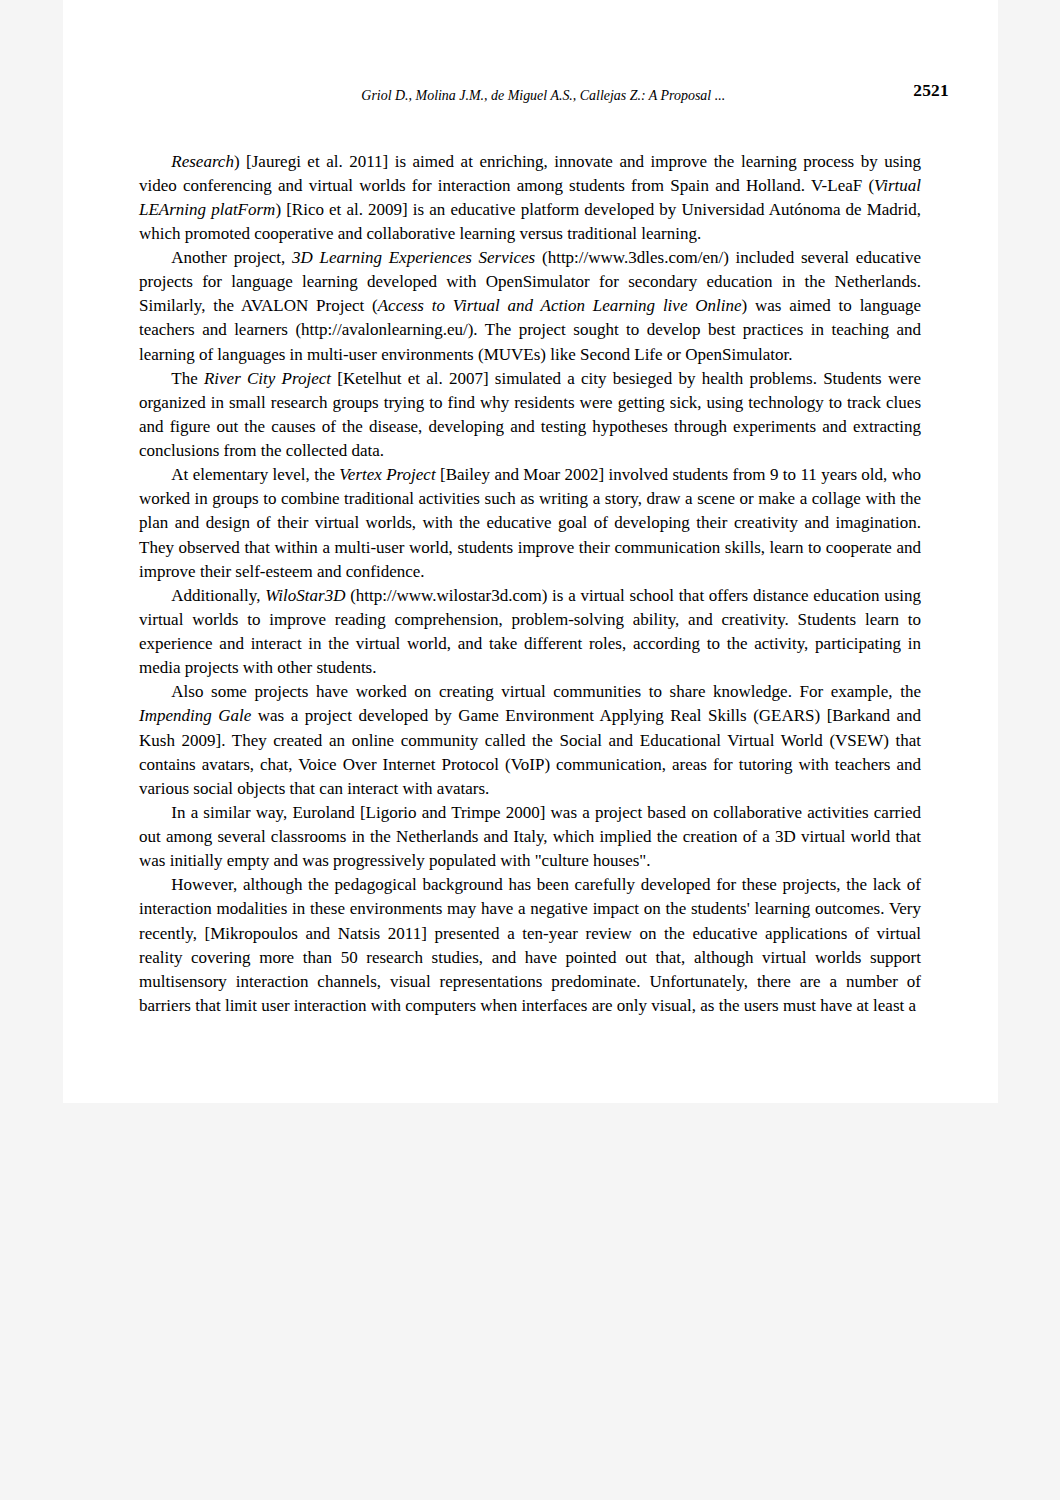Griol D., Molina J.M., de Miguel A.S., Callejas Z.: A Proposal ...2521
Research) [Jauregi et al. 2011] is aimed at enriching, innovate and improve the learning process by using video conferencing and virtual worlds for interaction among students from Spain and Holland. V-LeaF (Virtual LEArning platForm) [Rico et al. 2009] is an educative platform developed by Universidad Autónoma de Madrid, which promoted cooperative and collaborative learning versus traditional learning.
Another project, 3D Learning Experiences Services (http://www.3dles.com/en/) included several educative projects for language learning developed with OpenSimulator for secondary education in the Netherlands. Similarly, the AVALON Project (Access to Virtual and Action Learning live Online) was aimed to language teachers and learners (http://avalonlearning.eu/). The project sought to develop best practices in teaching and learning of languages in multi-user environments (MUVEs) like Second Life or OpenSimulator.
The River City Project [Ketelhut et al. 2007] simulated a city besieged by health problems. Students were organized in small research groups trying to find why residents were getting sick, using technology to track clues and figure out the causes of the disease, developing and testing hypotheses through experiments and extracting conclusions from the collected data.
At elementary level, the Vertex Project [Bailey and Moar 2002] involved students from 9 to 11 years old, who worked in groups to combine traditional activities such as writing a story, draw a scene or make a collage with the plan and design of their virtual worlds, with the educative goal of developing their creativity and imagination. They observed that within a multi-user world, students improve their communication skills, learn to cooperate and improve their self-esteem and confidence.
Additionally, WiloStar3D (http://www.wilostar3d.com) is a virtual school that offers distance education using virtual worlds to improve reading comprehension, problem-solving ability, and creativity. Students learn to experience and interact in the virtual world, and take different roles, according to the activity, participating in media projects with other students.
Also some projects have worked on creating virtual communities to share knowledge. For example, the Impending Gale was a project developed by Game Environment Applying Real Skills (GEARS) [Barkand and Kush 2009]. They created an online community called the Social and Educational Virtual World (VSEW) that contains avatars, chat, Voice Over Internet Protocol (VoIP) communication, areas for tutoring with teachers and various social objects that can interact with avatars.
In a similar way, Euroland [Ligorio and Trimpe 2000] was a project based on collaborative activities carried out among several classrooms in the Netherlands and Italy, which implied the creation of a 3D virtual world that was initially empty and was progressively populated with "culture houses".
However, although the pedagogical background has been carefully developed for these projects, the lack of interaction modalities in these environments may have a negative impact on the students' learning outcomes. Very recently, [Mikropoulos and Natsis 2011] presented a ten-year review on the educative applications of virtual reality covering more than 50 research studies, and have pointed out that, although virtual worlds support multisensory interaction channels, visual representations predominate. Unfortunately, there are a number of barriers that limit user interaction with computers when interfaces are only visual, as the users must have at least a